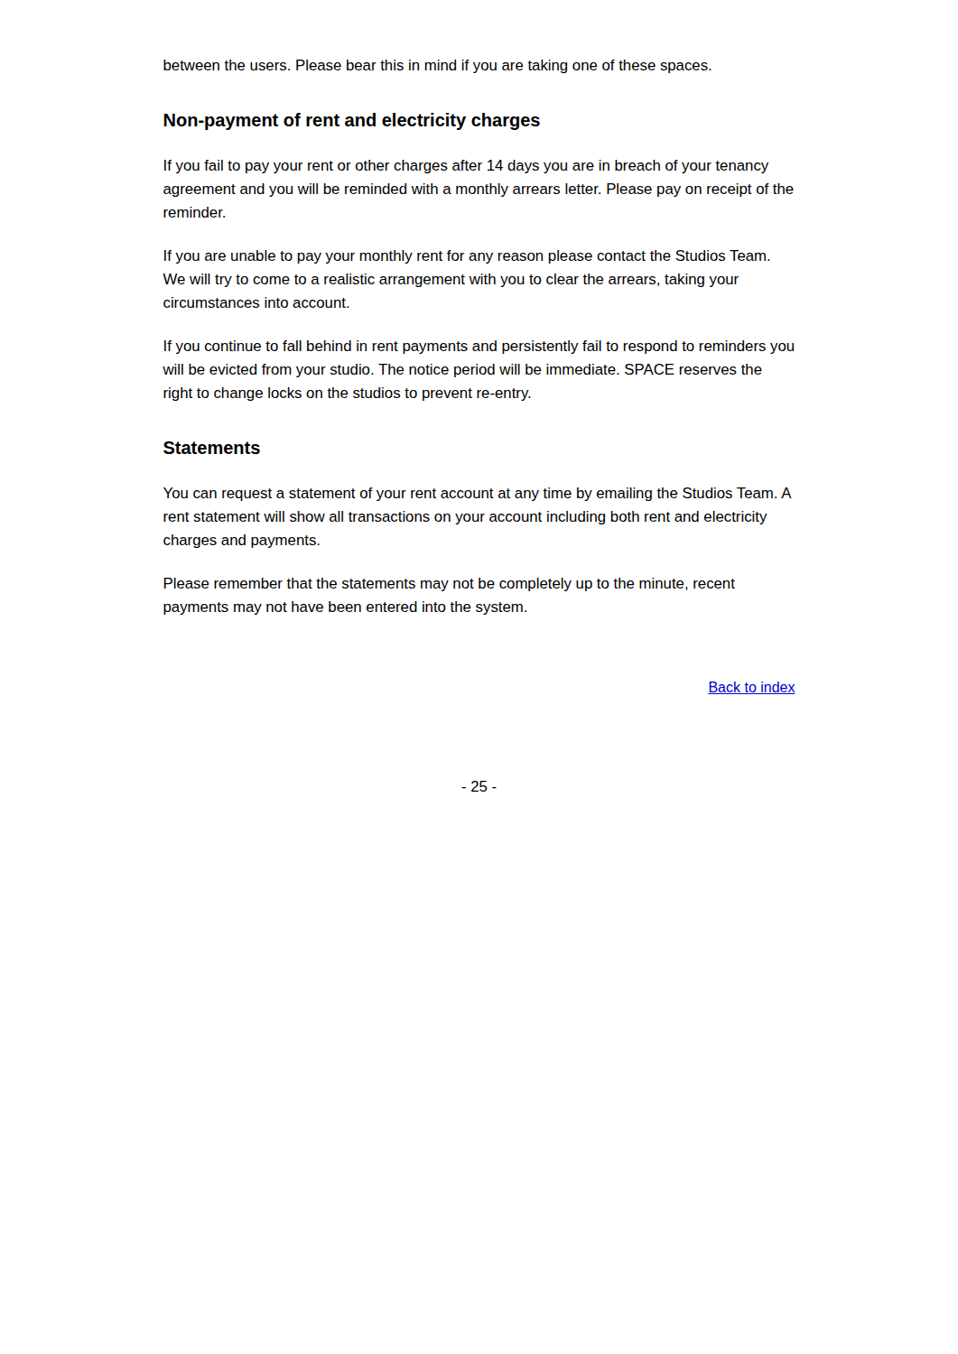between the users. Please bear this in mind if you are taking one of these spaces.
Non-payment of rent and electricity charges
If you fail to pay your rent or other charges after 14 days you are in breach of your tenancy agreement and you will be reminded with a monthly arrears letter. Please pay on receipt of the reminder.
If you are unable to pay your monthly rent for any reason please contact the Studios Team. We will try to come to a realistic arrangement with you to clear the arrears, taking your circumstances into account.
If you continue to fall behind in rent payments and persistently fail to respond to reminders you will be evicted from your studio. The notice period will be immediate. SPACE reserves the right to change locks on the studios to prevent re-entry.
Statements
You can request a statement of your rent account at any time by emailing the Studios Team. A rent statement will show all transactions on your account including both rent and electricity charges and payments.
Please remember that the statements may not be completely up to the minute, recent payments may not have been entered into the system.
Back to index
- 25 -